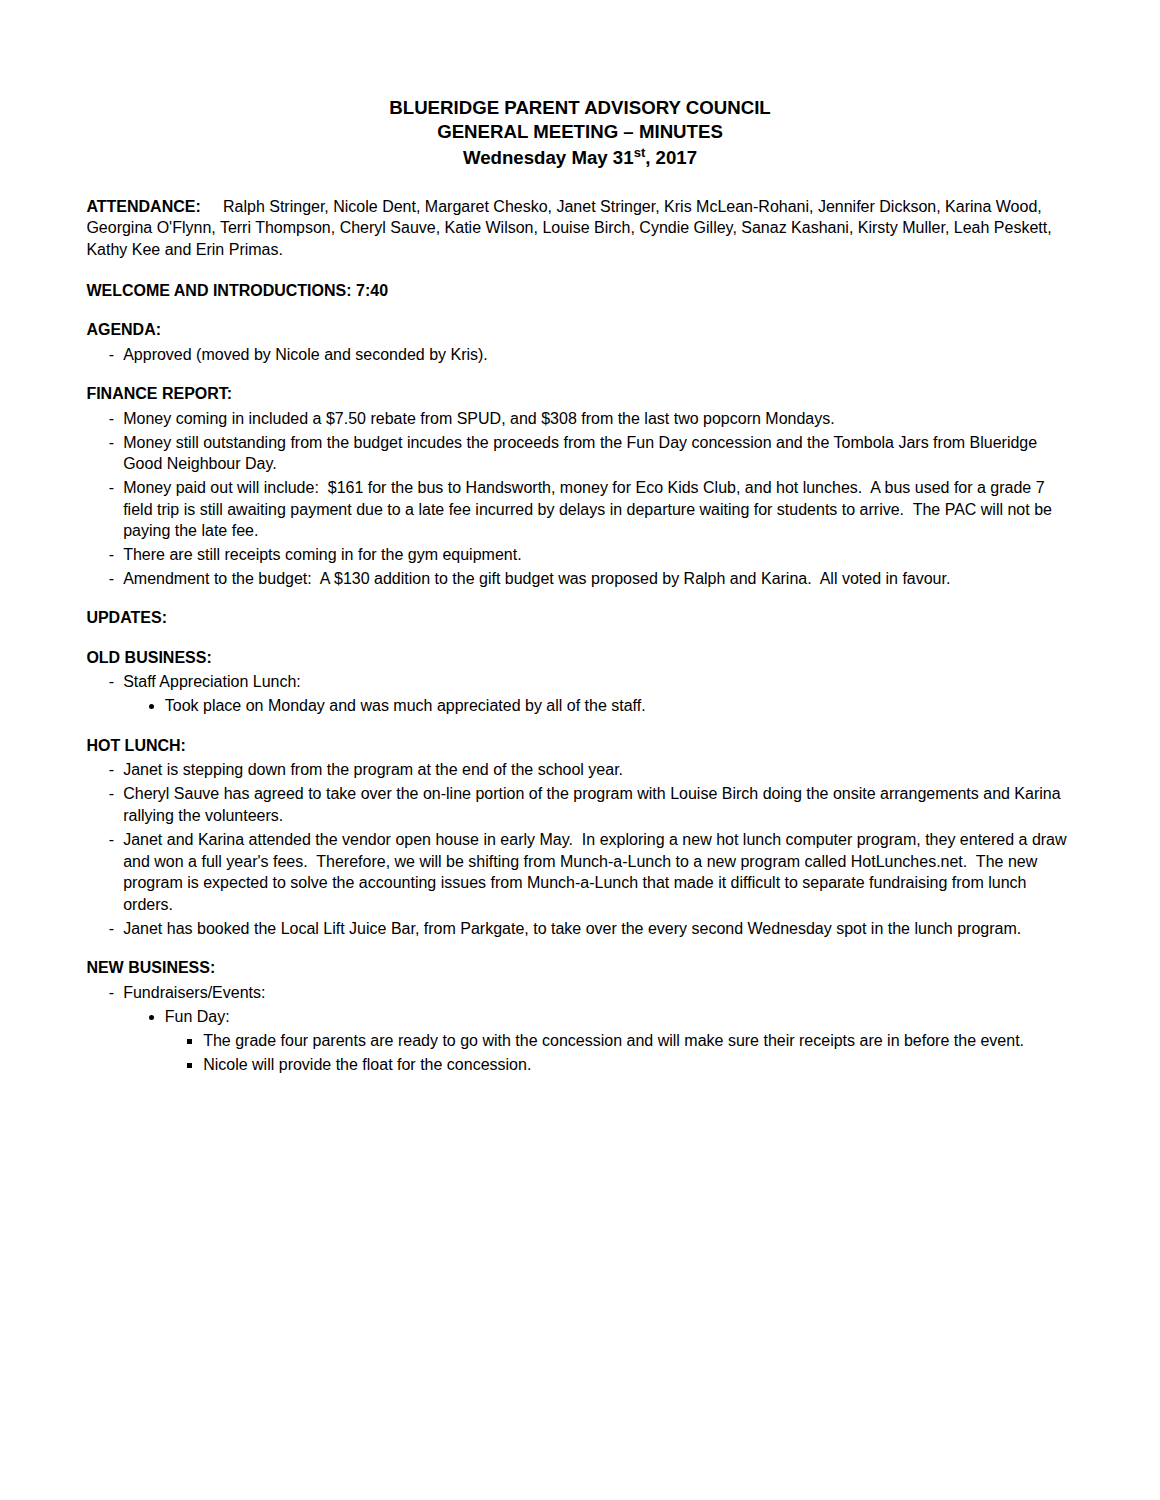BLUERIDGE PARENT ADVISORY COUNCIL GENERAL MEETING – MINUTES Wednesday May 31st, 2017
ATTENDANCE: Ralph Stringer, Nicole Dent, Margaret Chesko, Janet Stringer, Kris McLean-Rohani, Jennifer Dickson, Karina Wood, Georgina O'Flynn, Terri Thompson, Cheryl Sauve, Katie Wilson, Louise Birch, Cyndie Gilley, Sanaz Kashani, Kirsty Muller, Leah Peskett, Kathy Kee and Erin Primas.
WELCOME AND INTRODUCTIONS: 7:40
Agenda:
Approved (moved by Nicole and seconded by Kris).
Finance Report:
Money coming in included a $7.50 rebate from SPUD, and $308 from the last two popcorn Mondays.
Money still outstanding from the budget incudes the proceeds from the Fun Day concession and the Tombola Jars from Blueridge Good Neighbour Day.
Money paid out will include: $161 for the bus to Handsworth, money for Eco Kids Club, and hot lunches. A bus used for a grade 7 field trip is still awaiting payment due to a late fee incurred by delays in departure waiting for students to arrive. The PAC will not be paying the late fee.
There are still receipts coming in for the gym equipment.
Amendment to the budget: A $130 addition to the gift budget was proposed by Ralph and Karina. All voted in favour.
Updates:
Old Business:
Staff Appreciation Lunch:
Took place on Monday and was much appreciated by all of the staff.
Hot Lunch:
Janet is stepping down from the program at the end of the school year.
Cheryl Sauve has agreed to take over the on-line portion of the program with Louise Birch doing the onsite arrangements and Karina rallying the volunteers.
Janet and Karina attended the vendor open house in early May. In exploring a new hot lunch computer program, they entered a draw and won a full year's fees. Therefore, we will be shifting from Munch-a-Lunch to a new program called HotLunches.net. The new program is expected to solve the accounting issues from Munch-a-Lunch that made it difficult to separate fundraising from lunch orders.
Janet has booked the Local Lift Juice Bar, from Parkgate, to take over the every second Wednesday spot in the lunch program.
New Business:
Fundraisers/Events:
Fun Day:
The grade four parents are ready to go with the concession and will make sure their receipts are in before the event.
Nicole will provide the float for the concession.